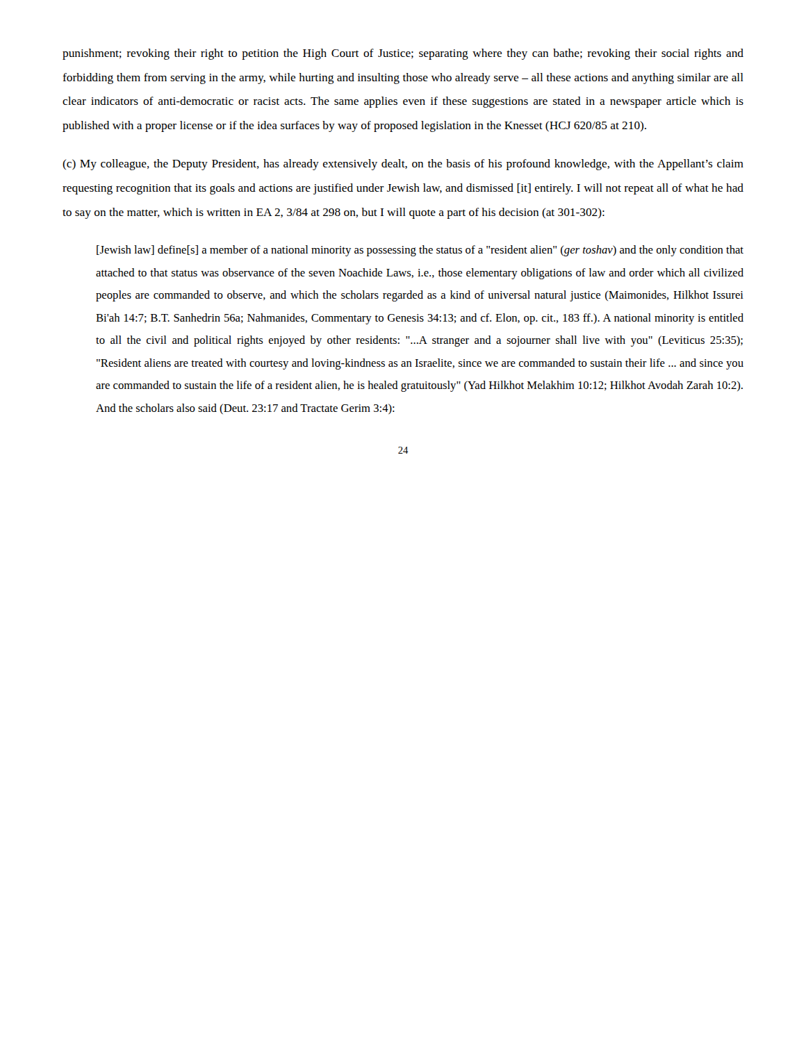punishment; revoking their right to petition the High Court of Justice; separating where they can bathe; revoking their social rights and forbidding them from serving in the army, while hurting and insulting those who already serve – all these actions and anything similar are all clear indicators of anti-democratic or racist acts. The same applies even if these suggestions are stated in a newspaper article which is published with a proper license or if the idea surfaces by way of proposed legislation in the Knesset (HCJ 620/85 at 210).
(c) My colleague, the Deputy President, has already extensively dealt, on the basis of his profound knowledge, with the Appellant’s claim requesting recognition that its goals and actions are justified under Jewish law, and dismissed [it] entirely. I will not repeat all of what he had to say on the matter, which is written in EA 2, 3/84 at 298 on, but I will quote a part of his decision (at 301-302):
[Jewish law] define[s] a member of a national minority as possessing the status of a "resident alien" (ger toshav) and the only condition that attached to that status was observance of the seven Noachide Laws, i.e., those elementary obligations of law and order which all civilized peoples are commanded to observe, and which the scholars regarded as a kind of universal natural justice (Maimonides, Hilkhot Issurei Bi'ah 14:7; B.T. Sanhedrin 56a; Nahmanides, Commentary to Genesis 34:13; and cf. Elon, op. cit., 183 ff.). A national minority is entitled to all the civil and political rights enjoyed by other residents: "...A stranger and a sojourner shall live with you" (Leviticus 25:35); "Resident aliens are treated with courtesy and loving-kindness as an Israelite, since we are commanded to sustain their life ... and since you are commanded to sustain the life of a resident alien, he is healed gratuitously" (Yad Hilkhot Melakhim 10:12; Hilkhot Avodah Zarah 10:2). And the scholars also said (Deut. 23:17 and Tractate Gerim 3:4):
24